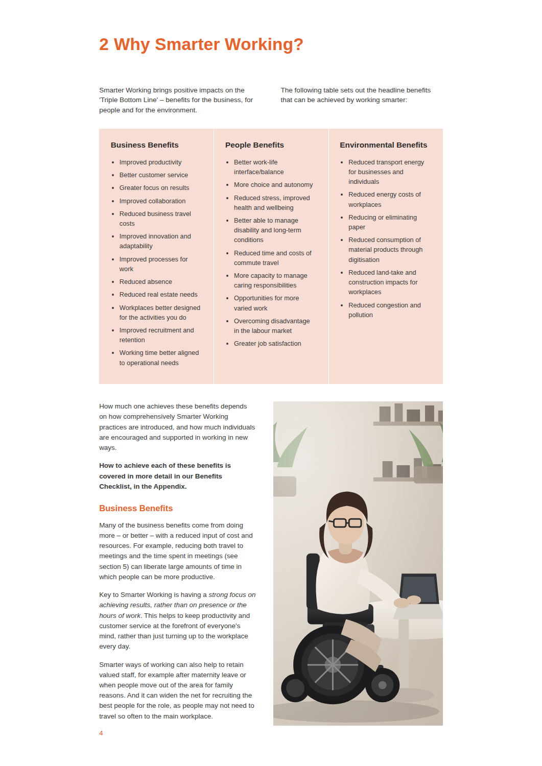2 Why Smarter Working?
Smarter Working brings positive impacts on the 'Triple Bottom Line' – benefits for the business, for people and for the environment.
The following table sets out the headline benefits that can be achieved by working smarter:
Business Benefits
Improved productivity
Better customer service
Greater focus on results
Improved collaboration
Reduced business travel costs
Improved innovation and adaptability
Improved processes for work
Reduced absence
Reduced real estate needs
Workplaces better designed for the activities you do
Improved recruitment and retention
Working time better aligned to operational needs
People Benefits
Better work-life interface/balance
More choice and autonomy
Reduced stress, improved health and wellbeing
Better able to manage disability and long-term conditions
Reduced time and costs of commute travel
More capacity to manage caring responsibilities
Opportunities for more varied work
Overcoming disadvantage in the labour market
Greater job satisfaction
Environmental Benefits
Reduced transport energy for businesses and individuals
Reduced energy costs of workplaces
Reducing or eliminating paper
Reduced consumption of material products through digitisation
Reduced land-take and construction impacts for workplaces
Reduced congestion and pollution
How much one achieves these benefits depends on how comprehensively Smarter Working practices are introduced, and how much individuals are encouraged and supported in working in new ways.
How to achieve each of these benefits is covered in more detail in our Benefits Checklist, in the Appendix.
Business Benefits
Many of the business benefits come from doing more – or better – with a reduced input of cost and resources. For example, reducing both travel to meetings and the time spent in meetings (see section 5) can liberate large amounts of time in which people can be more productive.
Key to Smarter Working is having a strong focus on achieving results, rather than on presence or the hours of work. This helps to keep productivity and customer service at the forefront of everyone's mind, rather than just turning up to the workplace every day.
Smarter ways of working can also help to retain valued staff, for example after maternity leave or when people move out of the area for family reasons. And it can widen the net for recruiting the best people for the role, as people may not need to travel so often to the main workplace.
4